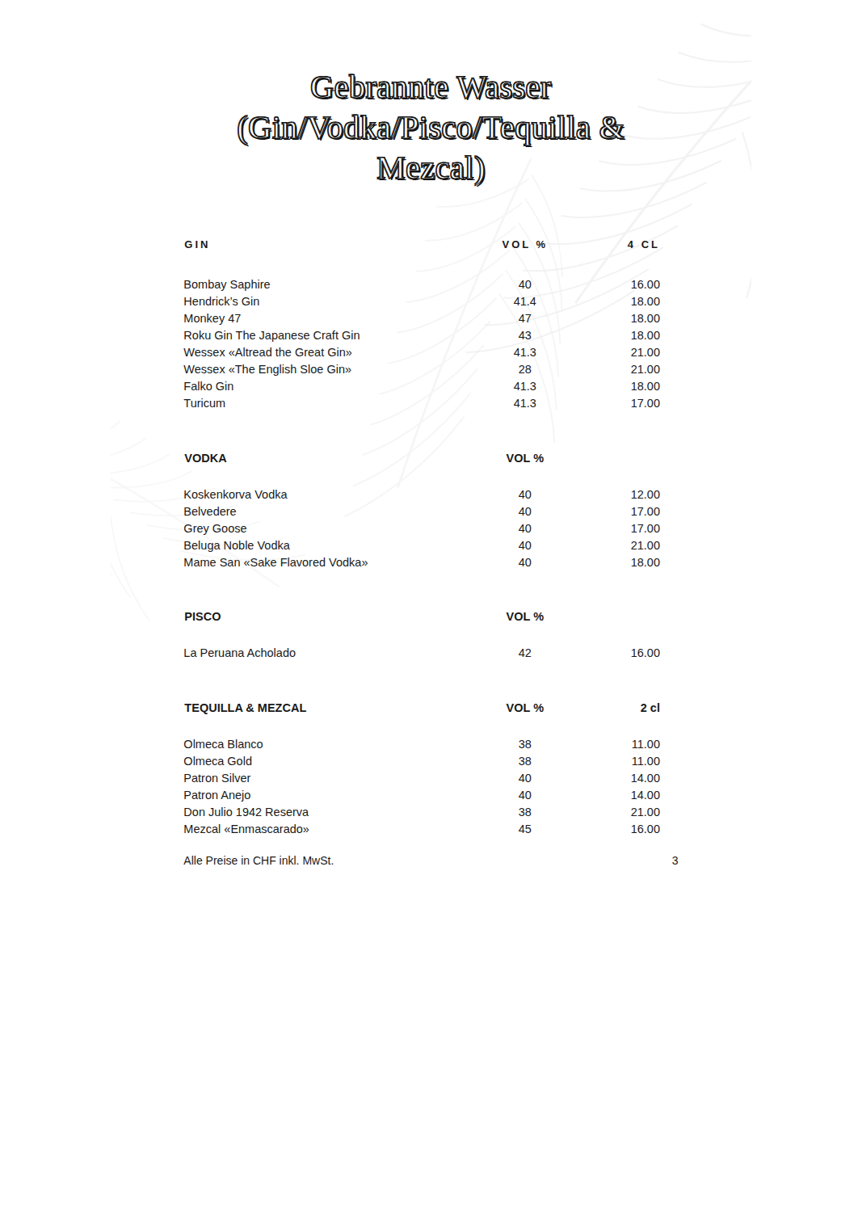Gebrannte Wasser
(Gin/Vodka/Pisco/Tequilla & Mezcal)
| GIN | VOL % | 4 cl |
| --- | --- | --- |
| Bombay Saphire | 40 | 16.00 |
| Hendrick’s Gin | 41.4 | 18.00 |
| Monkey 47 | 47 | 18.00 |
| Roku Gin The Japanese Craft Gin | 43 | 18.00 |
| Wessex «Altread the Great Gin» | 41.3 | 21.00 |
| Wessex «The English Sloe Gin» | 28 | 21.00 |
| Falko Gin | 41.3 | 18.00 |
| Turicum | 41.3 | 17.00 |
| VODKA | VOL % | |
| Koskenkorva Vodka | 40 | 12.00 |
| Belvedere | 40 | 17.00 |
| Grey Goose | 40 | 17.00 |
| Beluga Noble Vodka | 40 | 21.00 |
| Mame San «Sake Flavored Vodka» | 40 | 18.00 |
| PISCO | VOL % | |
| La Peruana Acholado | 42 | 16.00 |
| TEQUILLA & MEZCAL | VOL % | 2 cl |
| Olmeca Blanco | 38 | 11.00 |
| Olmeca Gold | 38 | 11.00 |
| Patron Silver | 40 | 14.00 |
| Patron Anejo | 40 | 14.00 |
| Don Julio 1942 Reserva | 38 | 21.00 |
| Mezcal «Enmascarado» | 45 | 16.00 |
Alle Preise in CHF inkl. MwSt. 3